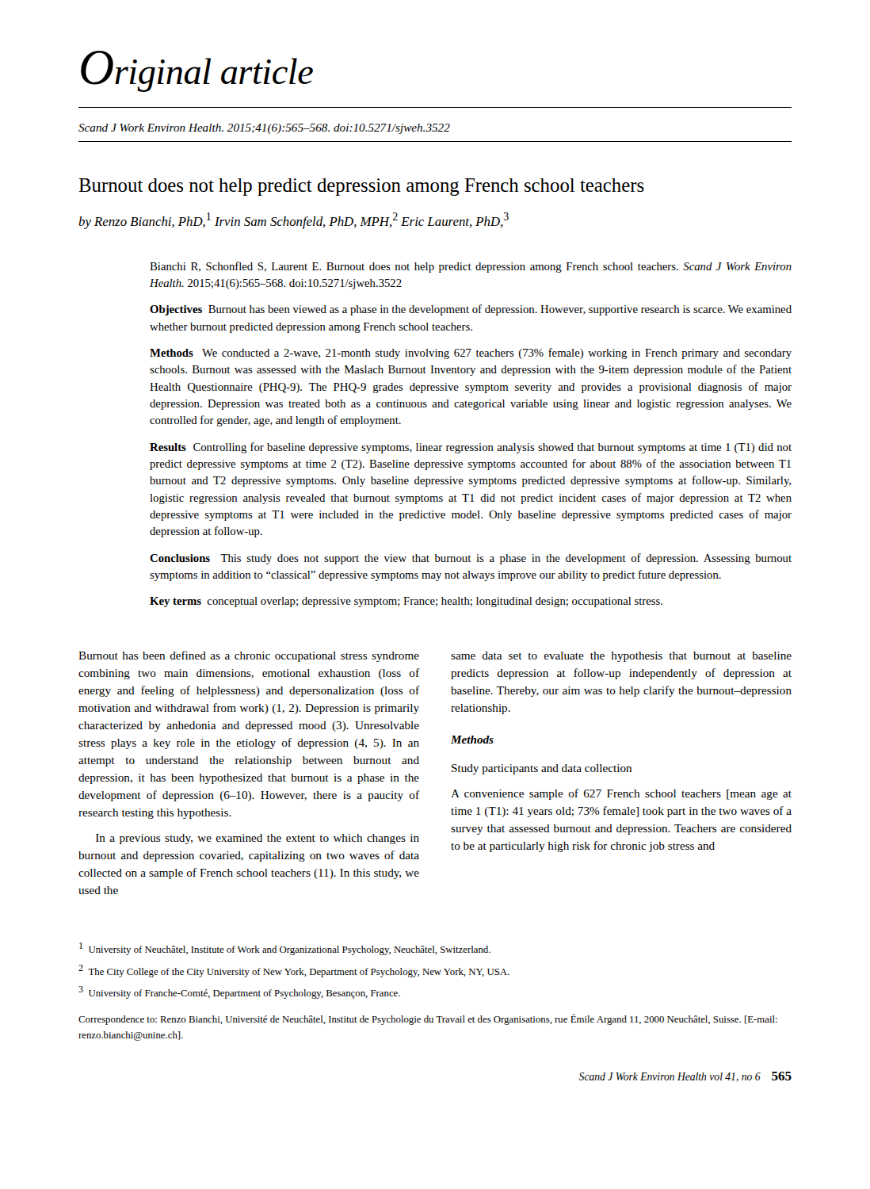Original article
Scand J Work Environ Health. 2015;41(6):565–568. doi:10.5271/sjweh.3522
Burnout does not help predict depression among French school teachers
by Renzo Bianchi, PhD,1 Irvin Sam Schonfeld, PhD, MPH,2 Eric Laurent, PhD,3
Bianchi R, Schonfled S, Laurent E. Burnout does not help predict depression among French school teachers. Scand J Work Environ Health. 2015;41(6):565–568. doi:10.5271/sjweh.3522
Objectives Burnout has been viewed as a phase in the development of depression. However, supportive research is scarce. We examined whether burnout predicted depression among French school teachers.
Methods We conducted a 2-wave, 21-month study involving 627 teachers (73% female) working in French primary and secondary schools. Burnout was assessed with the Maslach Burnout Inventory and depression with the 9-item depression module of the Patient Health Questionnaire (PHQ-9). The PHQ-9 grades depressive symptom severity and provides a provisional diagnosis of major depression. Depression was treated both as a continuous and categorical variable using linear and logistic regression analyses. We controlled for gender, age, and length of employment.
Results Controlling for baseline depressive symptoms, linear regression analysis showed that burnout symptoms at time 1 (T1) did not predict depressive symptoms at time 2 (T2). Baseline depressive symptoms accounted for about 88% of the association between T1 burnout and T2 depressive symptoms. Only baseline depressive symptoms predicted depressive symptoms at follow-up. Similarly, logistic regression analysis revealed that burnout symptoms at T1 did not predict incident cases of major depression at T2 when depressive symptoms at T1 were included in the predictive model. Only baseline depressive symptoms predicted cases of major depression at follow-up.
Conclusions This study does not support the view that burnout is a phase in the development of depression. Assessing burnout symptoms in addition to “classical” depressive symptoms may not always improve our ability to predict future depression.
Key terms conceptual overlap; depressive symptom; France; health; longitudinal design; occupational stress.
Burnout has been defined as a chronic occupational stress syndrome combining two main dimensions, emotional exhaustion (loss of energy and feeling of helplessness) and depersonalization (loss of motivation and withdrawal from work) (1, 2). Depression is primarily characterized by anhedonia and depressed mood (3). Unresolvable stress plays a key role in the etiology of depression (4, 5). In an attempt to understand the relationship between burnout and depression, it has been hypothesized that burnout is a phase in the development of depression (6–10). However, there is a paucity of research testing this hypothesis.
In a previous study, we examined the extent to which changes in burnout and depression covaried, capitalizing on two waves of data collected on a sample of French school teachers (11). In this study, we used the
same data set to evaluate the hypothesis that burnout at baseline predicts depression at follow-up independently of depression at baseline. Thereby, our aim was to help clarify the burnout–depression relationship.
Methods
Study participants and data collection
A convenience sample of 627 French school teachers [mean age at time 1 (T1): 41 years old; 73% female] took part in the two waves of a survey that assessed burnout and depression. Teachers are considered to be at particularly high risk for chronic job stress and
1 University of Neuchâtel, Institute of Work and Organizational Psychology, Neuchâtel, Switzerland.
2 The City College of the City University of New York, Department of Psychology, New York, NY, USA.
3 University of Franche-Comté, Department of Psychology, Besançon, France.
Correspondence to: Renzo Bianchi, Université de Neuchâtel, Institut de Psychologie du Travail et des Organisations, rue Émile Argand 11, 2000 Neuchâtel, Suisse. [E-mail: renzo.bianchi@unine.ch].
Scand J Work Environ Health vol 41, no 6 565